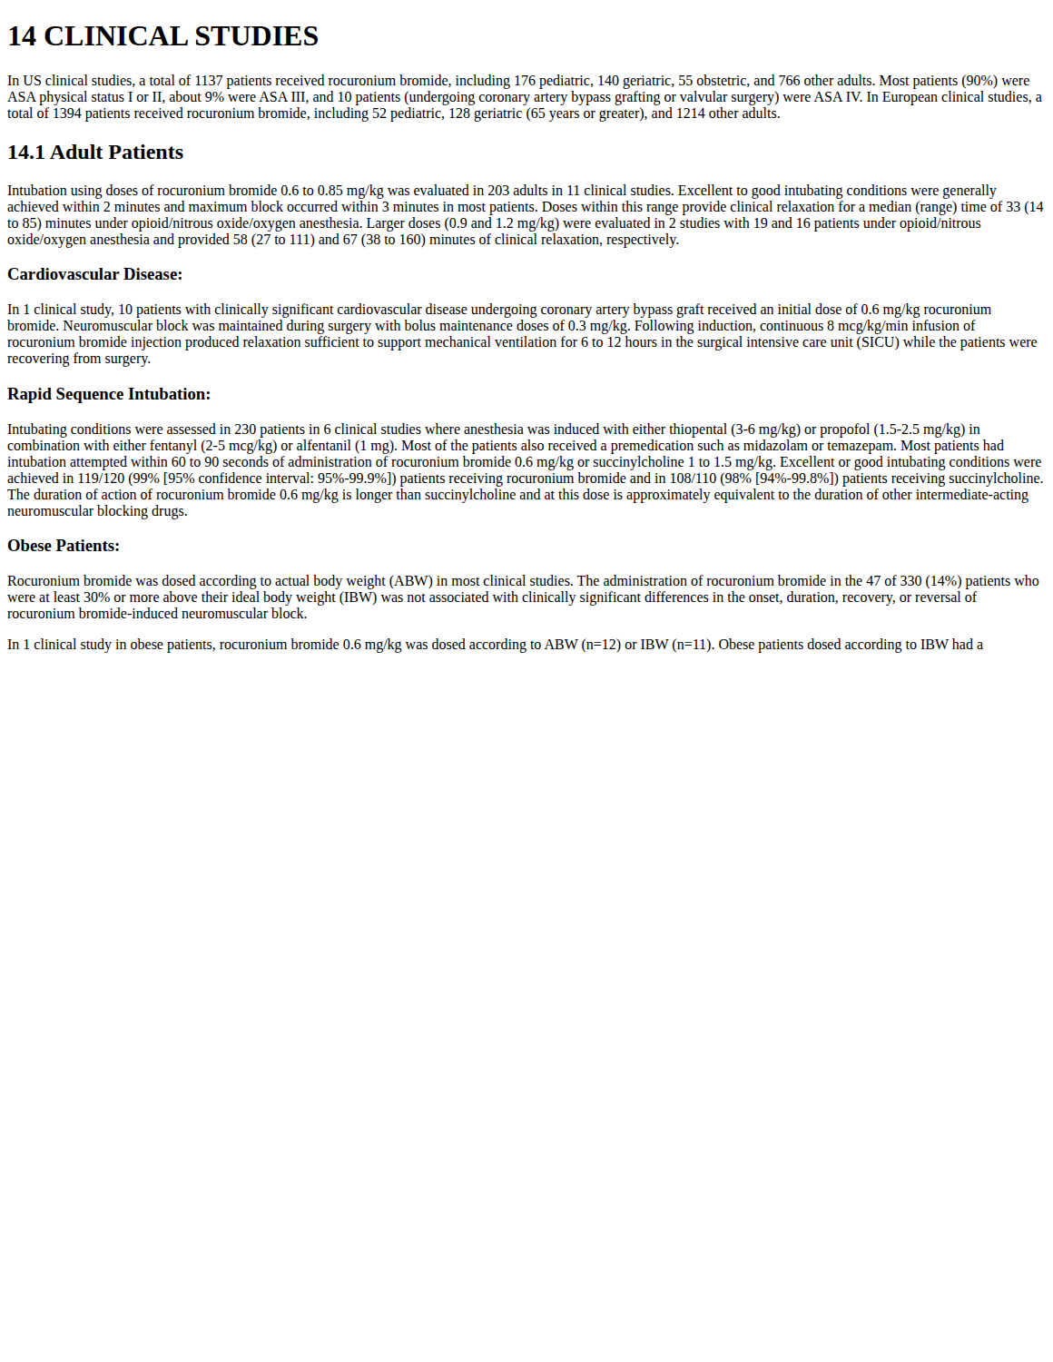14 CLINICAL STUDIES
In US clinical studies, a total of 1137 patients received rocuronium bromide, including 176 pediatric, 140 geriatric, 55 obstetric, and 766 other adults. Most patients (90%) were ASA physical status I or II, about 9% were ASA III, and 10 patients (undergoing coronary artery bypass grafting or valvular surgery) were ASA IV. In European clinical studies, a total of 1394 patients received rocuronium bromide, including 52 pediatric, 128 geriatric (65 years or greater), and 1214 other adults.
14.1 Adult Patients
Intubation using doses of rocuronium bromide 0.6 to 0.85 mg/kg was evaluated in 203 adults in 11 clinical studies. Excellent to good intubating conditions were generally achieved within 2 minutes and maximum block occurred within 3 minutes in most patients. Doses within this range provide clinical relaxation for a median (range) time of 33 (14 to 85) minutes under opioid/nitrous oxide/oxygen anesthesia. Larger doses (0.9 and 1.2 mg/kg) were evaluated in 2 studies with 19 and 16 patients under opioid/nitrous oxide/oxygen anesthesia and provided 58 (27 to 111) and 67 (38 to 160) minutes of clinical relaxation, respectively.
Cardiovascular Disease:
In 1 clinical study, 10 patients with clinically significant cardiovascular disease undergoing coronary artery bypass graft received an initial dose of 0.6 mg/kg rocuronium bromide. Neuromuscular block was maintained during surgery with bolus maintenance doses of 0.3 mg/kg. Following induction, continuous 8 mcg/kg/min infusion of rocuronium bromide injection produced relaxation sufficient to support mechanical ventilation for 6 to 12 hours in the surgical intensive care unit (SICU) while the patients were recovering from surgery.
Rapid Sequence Intubation:
Intubating conditions were assessed in 230 patients in 6 clinical studies where anesthesia was induced with either thiopental (3-6 mg/kg) or propofol (1.5-2.5 mg/kg) in combination with either fentanyl (2-5 mcg/kg) or alfentanil (1 mg). Most of the patients also received a premedication such as midazolam or temazepam. Most patients had intubation attempted within 60 to 90 seconds of administration of rocuronium bromide 0.6 mg/kg or succinylcholine 1 to 1.5 mg/kg. Excellent or good intubating conditions were achieved in 119/120 (99% [95% confidence interval: 95%-99.9%]) patients receiving rocuronium bromide and in 108/110 (98% [94%-99.8%]) patients receiving succinylcholine. The duration of action of rocuronium bromide 0.6 mg/kg is longer than succinylcholine and at this dose is approximately equivalent to the duration of other intermediate-acting neuromuscular blocking drugs.
Obese Patients:
Rocuronium bromide was dosed according to actual body weight (ABW) in most clinical studies. The administration of rocuronium bromide in the 47 of 330 (14%) patients who were at least 30% or more above their ideal body weight (IBW) was not associated with clinically significant differences in the onset, duration, recovery, or reversal of rocuronium bromide-induced neuromuscular block.
In 1 clinical study in obese patients, rocuronium bromide 0.6 mg/kg was dosed according to ABW (n=12) or IBW (n=11). Obese patients dosed according to IBW had a